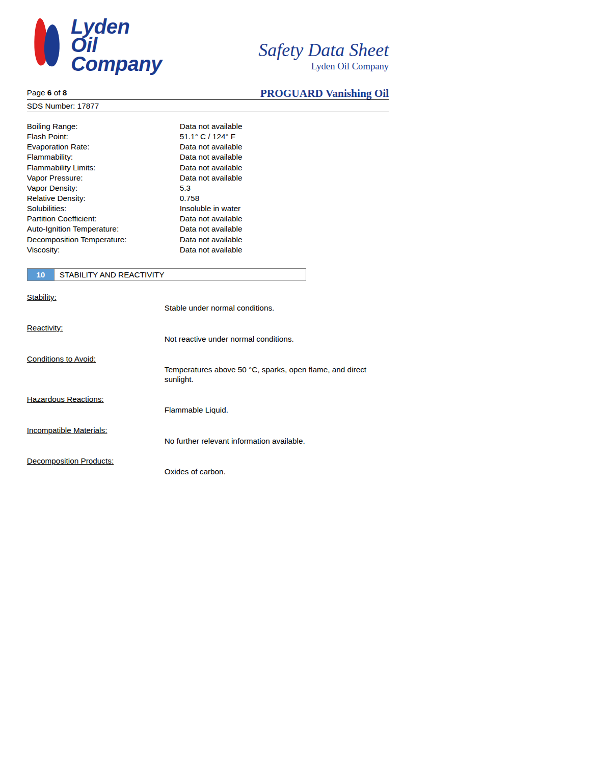Lyden Oil Company
Safety Data Sheet
Lyden Oil Company
Page 6 of 8
PROGUARD Vanishing Oil
SDS Number: 17877
| Boiling Range: | Data not available |
| Flash Point: | 51.1° C / 124° F |
| Evaporation Rate: | Data not available |
| Flammability: | Data not available |
| Flammability Limits: | Data not available |
| Vapor Pressure: | Data not available |
| Vapor Density: | 5.3 |
| Relative Density: | 0.758 |
| Solubilities: | Insoluble in water |
| Partition Coefficient: | Data not available |
| Auto-Ignition Temperature: | Data not available |
| Decomposition Temperature: | Data not available |
| Viscosity: | Data not available |
10 STABILITY AND REACTIVITY
Stability:
Stable under normal conditions.
Reactivity:
Not reactive under normal conditions.
Conditions to Avoid:
Temperatures above 50 °C, sparks, open flame, and direct sunlight.
Hazardous Reactions:
Flammable Liquid.
Incompatible Materials:
No further relevant information available.
Decomposition Products:
Oxides of carbon.